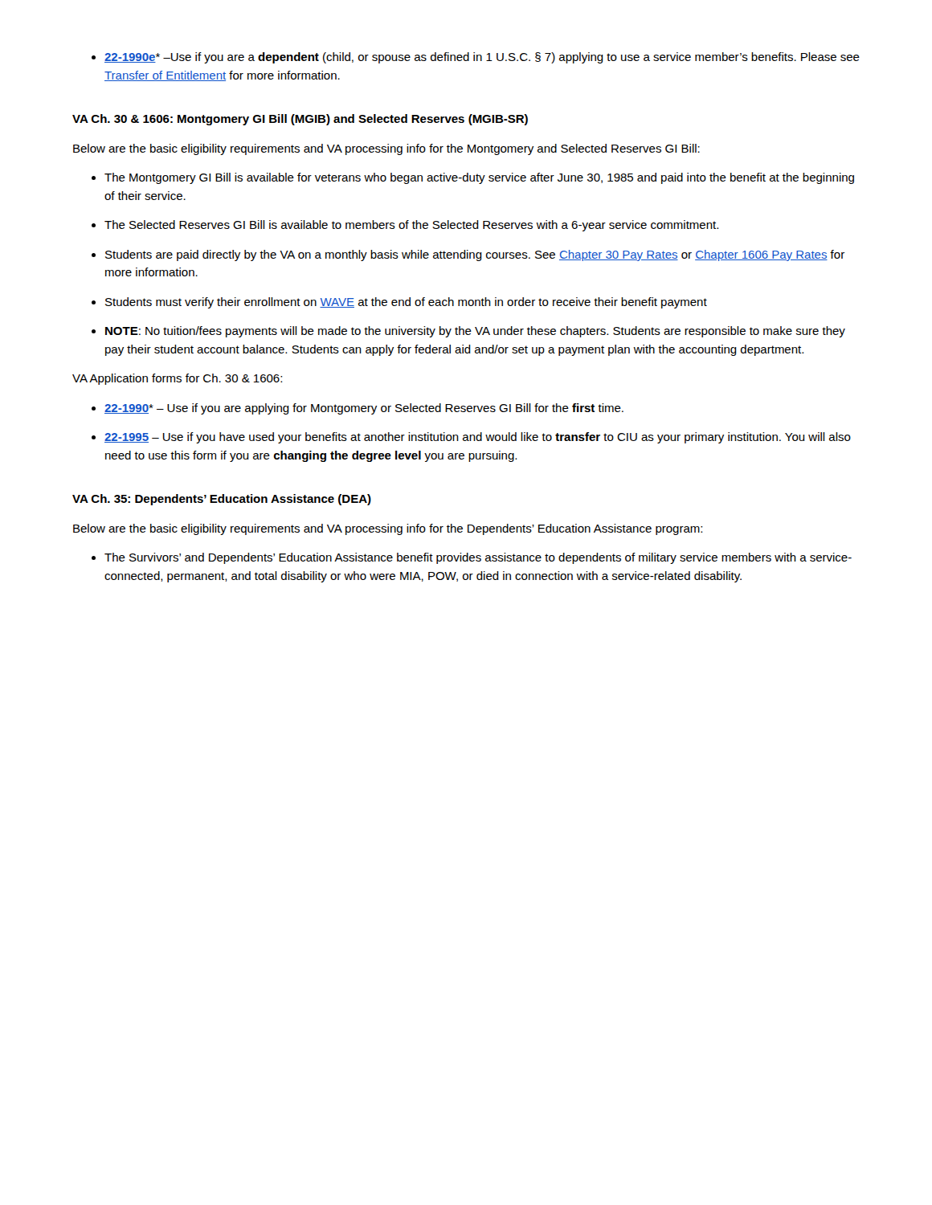22-1990e* –Use if you are a dependent (child, or spouse as defined in 1 U.S.C. § 7) applying to use a service member’s benefits. Please see Transfer of Entitlement for more information.
VA Ch. 30 & 1606: Montgomery GI Bill (MGIB) and Selected Reserves (MGIB-SR)
Below are the basic eligibility requirements and VA processing info for the Montgomery and Selected Reserves GI Bill:
The Montgomery GI Bill is available for veterans who began active-duty service after June 30, 1985 and paid into the benefit at the beginning of their service.
The Selected Reserves GI Bill is available to members of the Selected Reserves with a 6-year service commitment.
Students are paid directly by the VA on a monthly basis while attending courses. See Chapter 30 Pay Rates or Chapter 1606 Pay Rates for more information.
Students must verify their enrollment on WAVE at the end of each month in order to receive their benefit payment
NOTE: No tuition/fees payments will be made to the university by the VA under these chapters. Students are responsible to make sure they pay their student account balance. Students can apply for federal aid and/or set up a payment plan with the accounting department.
VA Application forms for Ch. 30 & 1606:
22-1990* – Use if you are applying for Montgomery or Selected Reserves GI Bill for the first time.
22-1995 – Use if you have used your benefits at another institution and would like to transfer to CIU as your primary institution. You will also need to use this form if you are changing the degree level you are pursuing.
VA Ch. 35: Dependents’ Education Assistance (DEA)
Below are the basic eligibility requirements and VA processing info for the Dependents’ Education Assistance program:
The Survivors’ and Dependents’ Education Assistance benefit provides assistance to dependents of military service members with a service-connected, permanent, and total disability or who were MIA, POW, or died in connection with a service-related disability.